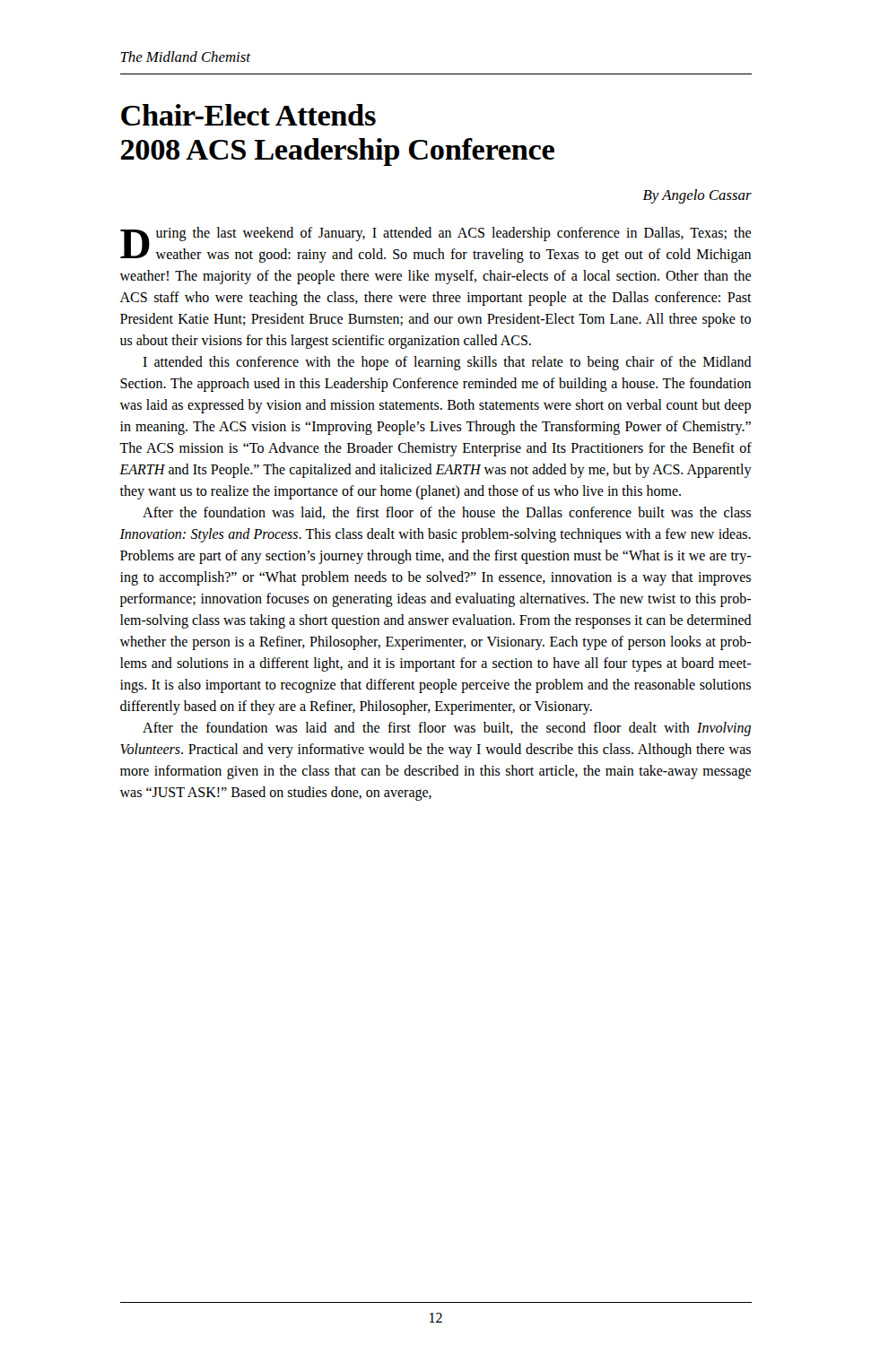The Midland Chemist
Chair-Elect Attends
2008 ACS Leadership Conference
By Angelo Cassar
During the last weekend of January, I attended an ACS leadership conference in Dallas, Texas; the weather was not good: rainy and cold. So much for traveling to Texas to get out of cold Michigan weather! The majority of the people there were like myself, chair-elects of a local section. Other than the ACS staff who were teaching the class, there were three important people at the Dallas conference: Past President Katie Hunt; President Bruce Burnsten; and our own President-Elect Tom Lane. All three spoke to us about their visions for this largest scientific organization called ACS.
I attended this conference with the hope of learning skills that relate to being chair of the Midland Section. The approach used in this Leadership Conference reminded me of building a house. The foundation was laid as expressed by vision and mission statements. Both statements were short on verbal count but deep in meaning. The ACS vision is “Improving People’s Lives Through the Transforming Power of Chemistry.” The ACS mission is “To Advance the Broader Chemistry Enterprise and Its Practitioners for the Benefit of EARTH and Its People.” The capitalized and italicized EARTH was not added by me, but by ACS. Apparently they want us to realize the importance of our home (planet) and those of us who live in this home.
After the foundation was laid, the first floor of the house the Dallas conference built was the class Innovation: Styles and Process. This class dealt with basic problem-solving techniques with a few new ideas. Problems are part of any section’s journey through time, and the first question must be “What is it we are trying to accomplish?” or “What problem needs to be solved?” In essence, innovation is a way that improves performance; innovation focuses on generating ideas and evaluating alternatives. The new twist to this problem-solving class was taking a short question and answer evaluation. From the responses it can be determined whether the person is a Refiner, Philosopher, Experimenter, or Visionary. Each type of person looks at problems and solutions in a different light, and it is important for a section to have all four types at board meetings. It is also important to recognize that different people perceive the problem and the reasonable solutions differently based on if they are a Refiner, Philosopher, Experimenter, or Visionary.
After the foundation was laid and the first floor was built, the second floor dealt with Involving Volunteers. Practical and very informative would be the way I would describe this class. Although there was more information given in the class that can be described in this short article, the main take-away message was “JUST ASK!” Based on studies done, on average,
12